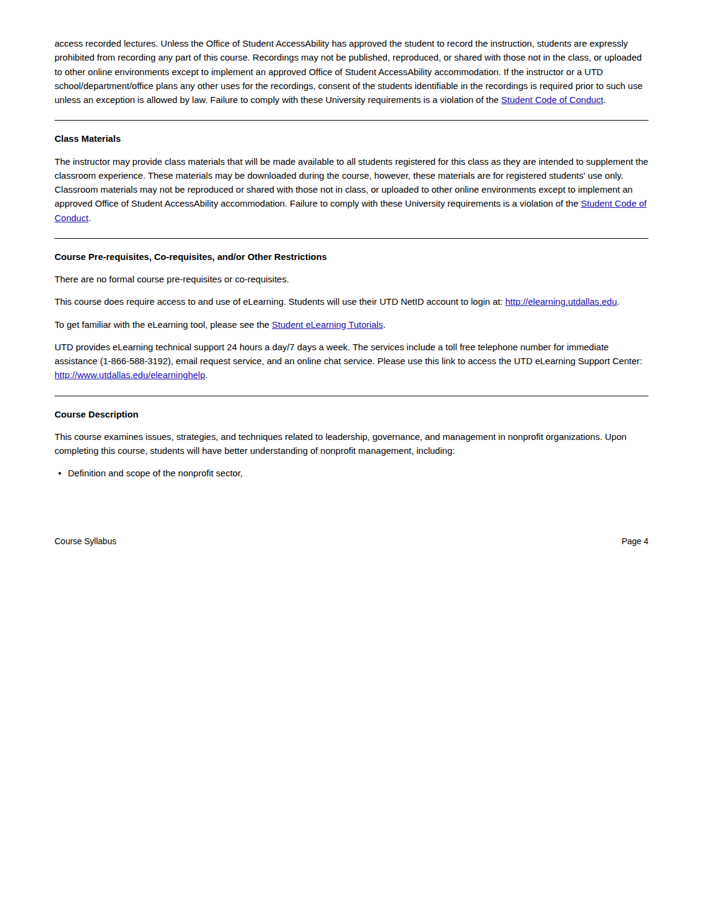access recorded lectures. Unless the Office of Student AccessAbility has approved the student to record the instruction, students are expressly prohibited from recording any part of this course. Recordings may not be published, reproduced, or shared with those not in the class, or uploaded to other online environments except to implement an approved Office of Student AccessAbility accommodation. If the instructor or a UTD school/department/office plans any other uses for the recordings, consent of the students identifiable in the recordings is required prior to such use unless an exception is allowed by law. Failure to comply with these University requirements is a violation of the Student Code of Conduct.
Class Materials
The instructor may provide class materials that will be made available to all students registered for this class as they are intended to supplement the classroom experience. These materials may be downloaded during the course, however, these materials are for registered students' use only. Classroom materials may not be reproduced or shared with those not in class, or uploaded to other online environments except to implement an approved Office of Student AccessAbility accommodation. Failure to comply with these University requirements is a violation of the Student Code of Conduct.
Course Pre-requisites, Co-requisites, and/or Other Restrictions
There are no formal course pre-requisites or co-requisites.
This course does require access to and use of eLearning. Students will use their UTD NetID account to login at: http://elearning.utdallas.edu.
To get familiar with the eLearning tool, please see the Student eLearning Tutorials.
UTD provides eLearning technical support 24 hours a day/7 days a week. The services include a toll free telephone number for immediate assistance (1-866-588-3192), email request service, and an online chat service. Please use this link to access the UTD eLearning Support Center: http://www.utdallas.edu/elearninghelp.
Course Description
This course examines issues, strategies, and techniques related to leadership, governance, and management in nonprofit organizations. Upon completing this course, students will have better understanding of nonprofit management, including:
Definition and scope of the nonprofit sector,
Course Syllabus Page 4